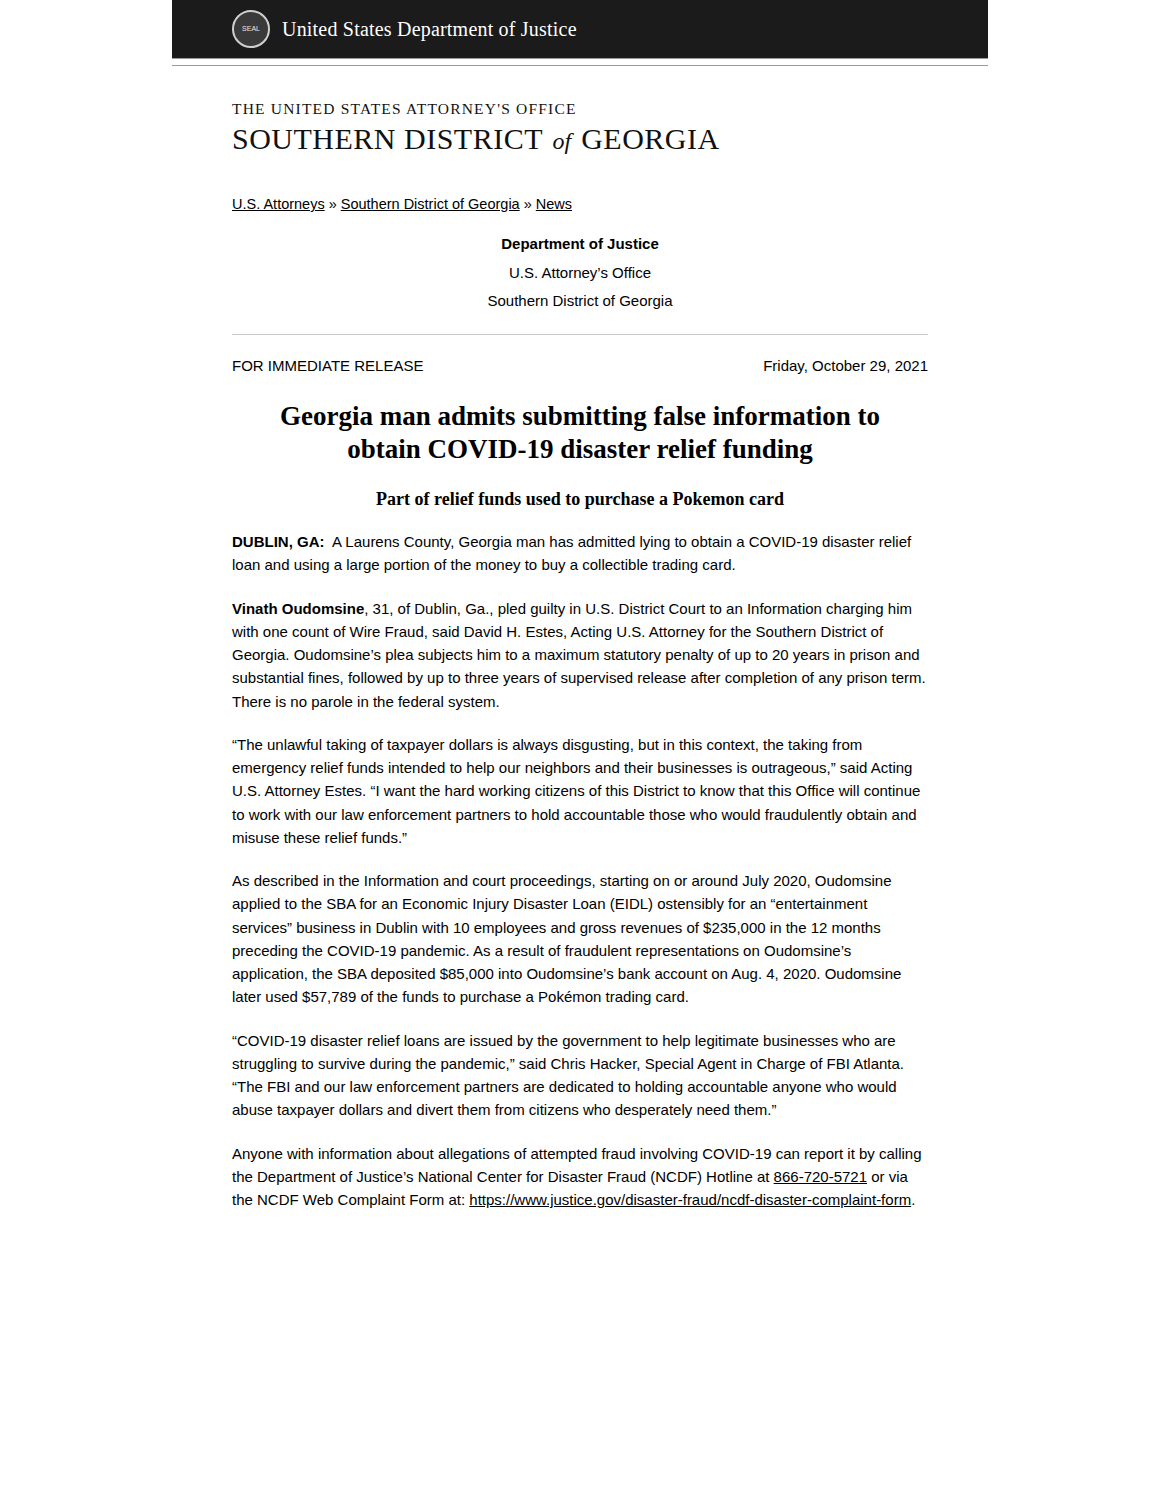SEAL
United States Department of Justice
THE UNITED STATES ATTORNEY'S OFFICE
SOUTHERN DISTRICT of GEORGIA
U.S. Attorneys»Southern District of Georgia»News
Department of Justice
U.S. Attorney’s Office
Southern District of Georgia
FOR IMMEDIATE RELEASE
Friday, October 29, 2021
Georgia man admits submitting false information to obtain COVID-19 disaster relief funding
Part of relief funds used to purchase a Pokemon card
DUBLIN, GA: A Laurens County, Georgia man has admitted lying to obtain a COVID-19 disaster relief loan and using a large portion of the money to buy a collectible trading card.
Vinath Oudomsine, 31, of Dublin, Ga., pled guilty in U.S. District Court to an Information charging him with one count of Wire Fraud, said David H. Estes, Acting U.S. Attorney for the Southern District of Georgia. Oudomsine’s plea subjects him to a maximum statutory penalty of up to 20 years in prison and substantial fines, followed by up to three years of supervised release after completion of any prison term. There is no parole in the federal system.
“The unlawful taking of taxpayer dollars is always disgusting, but in this context, the taking from emergency relief funds intended to help our neighbors and their businesses is outrageous,” said Acting U.S. Attorney Estes. “I want the hard working citizens of this District to know that this Office will continue to work with our law enforcement partners to hold accountable those who would fraudulently obtain and misuse these relief funds.”
As described in the Information and court proceedings, starting on or around July 2020, Oudomsine applied to the SBA for an Economic Injury Disaster Loan (EIDL) ostensibly for an “entertainment services” business in Dublin with 10 employees and gross revenues of $235,000 in the 12 months preceding the COVID-19 pandemic. As a result of fraudulent representations on Oudomsine’s application, the SBA deposited $85,000 into Oudomsine’s bank account on Aug. 4, 2020. Oudomsine later used $57,789 of the funds to purchase a Pokémon trading card.
“COVID-19 disaster relief loans are issued by the government to help legitimate businesses who are struggling to survive during the pandemic,” said Chris Hacker, Special Agent in Charge of FBI Atlanta. “The FBI and our law enforcement partners are dedicated to holding accountable anyone who would abuse taxpayer dollars and divert them from citizens who desperately need them.”
Anyone with information about allegations of attempted fraud involving COVID-19 can report it by calling the Department of Justice’s National Center for Disaster Fraud (NCDF) Hotline at 866-720-5721 or via the NCDF Web Complaint Form at: https://www.justice.gov/disaster-fraud/ncdf-disaster-complaint-form.